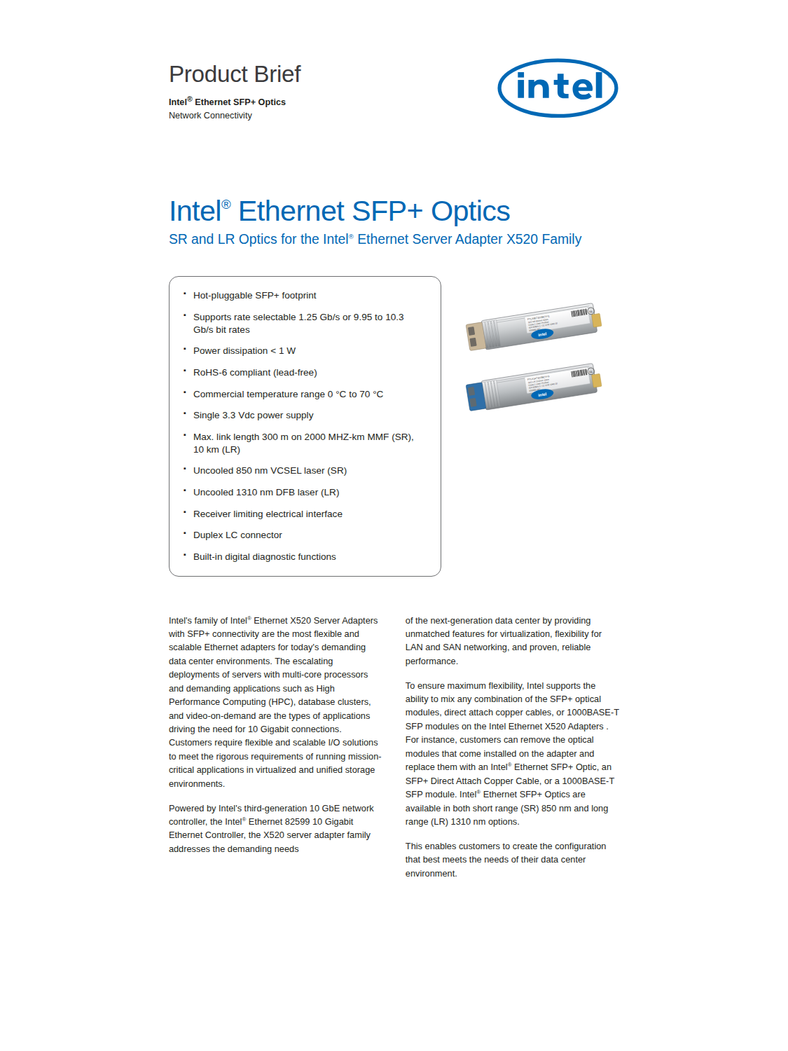Product Brief
Intel® Ethernet SFP+ Optics
Network Connectivity
®
Intel® Ethernet SFP+ Optics
SR and LR Optics for the Intel® Ethernet Server Adapter X520 Family
Hot-pluggable SFP+ footprint
Supports rate selectable 1.25 Gb/s or 9.95 to 10.3 Gb/s bit rates
Power dissipation < 1 W
RoHS-6 compliant (lead-free)
Commercial temperature range 0 °C to 70 °C
Single 3.3 Vdc power supply
Max. link length 300 m on 2000 MHZ-km MMF (SR), 10 km (LR)
Uncooled 850 nm VCSEL laser (SR)
Uncooled 1310 nm DFB laser (LR)
Receiver limiting electrical interface
Duplex LC connector
Built-in digital diagnostic functions
FTLX8571D3BCV-I1 10G-SR 850nm 300m Class 1 Laser Product IEC 60825-1 / 21 CFR 1040.10 E99985-001 intel UL FTLX1471D3BCV-I1 10G-LR 1310nm 10km Class 1 Laser Product IEC 60825-1 / 21 CFR 1040.10 E99985-001 intel UL
Intel's family of Intel® Ethernet X520 Server Adapters with SFP+ connectivity are the most flexible and scalable Ethernet adapters for today's demanding data center environments. The escalating deployments of servers with multi-core processors and demanding applications such as High Performance Computing (HPC), database clusters, and video-on-demand are the types of applications driving the need for 10 Gigabit connections. Customers require flexible and scalable I/O solutions to meet the rigorous requirements of running mission-critical applications in virtualized and unified storage environments.
Powered by Intel's third-generation 10 GbE network controller, the Intel® Ethernet 82599 10 Gigabit Ethernet Controller, the X520 server adapter family addresses the demanding needs
of the next-generation data center by providing unmatched features for virtualization, flexibility for LAN and SAN networking, and proven, reliable performance.
To ensure maximum flexibility, Intel supports the ability to mix any combination of the SFP+ optical modules, direct attach copper cables, or 1000BASE-T SFP modules on the Intel Ethernet X520 Adapters . For instance, customers can remove the optical modules that come installed on the adapter and replace them with an Intel® Ethernet SFP+ Optic, an SFP+ Direct Attach Copper Cable, or a 1000BASE-T SFP module. Intel® Ethernet SFP+ Optics are available in both short range (SR) 850 nm and long range (LR) 1310 nm options.
This enables customers to create the configuration that best meets the needs of their data center environment.